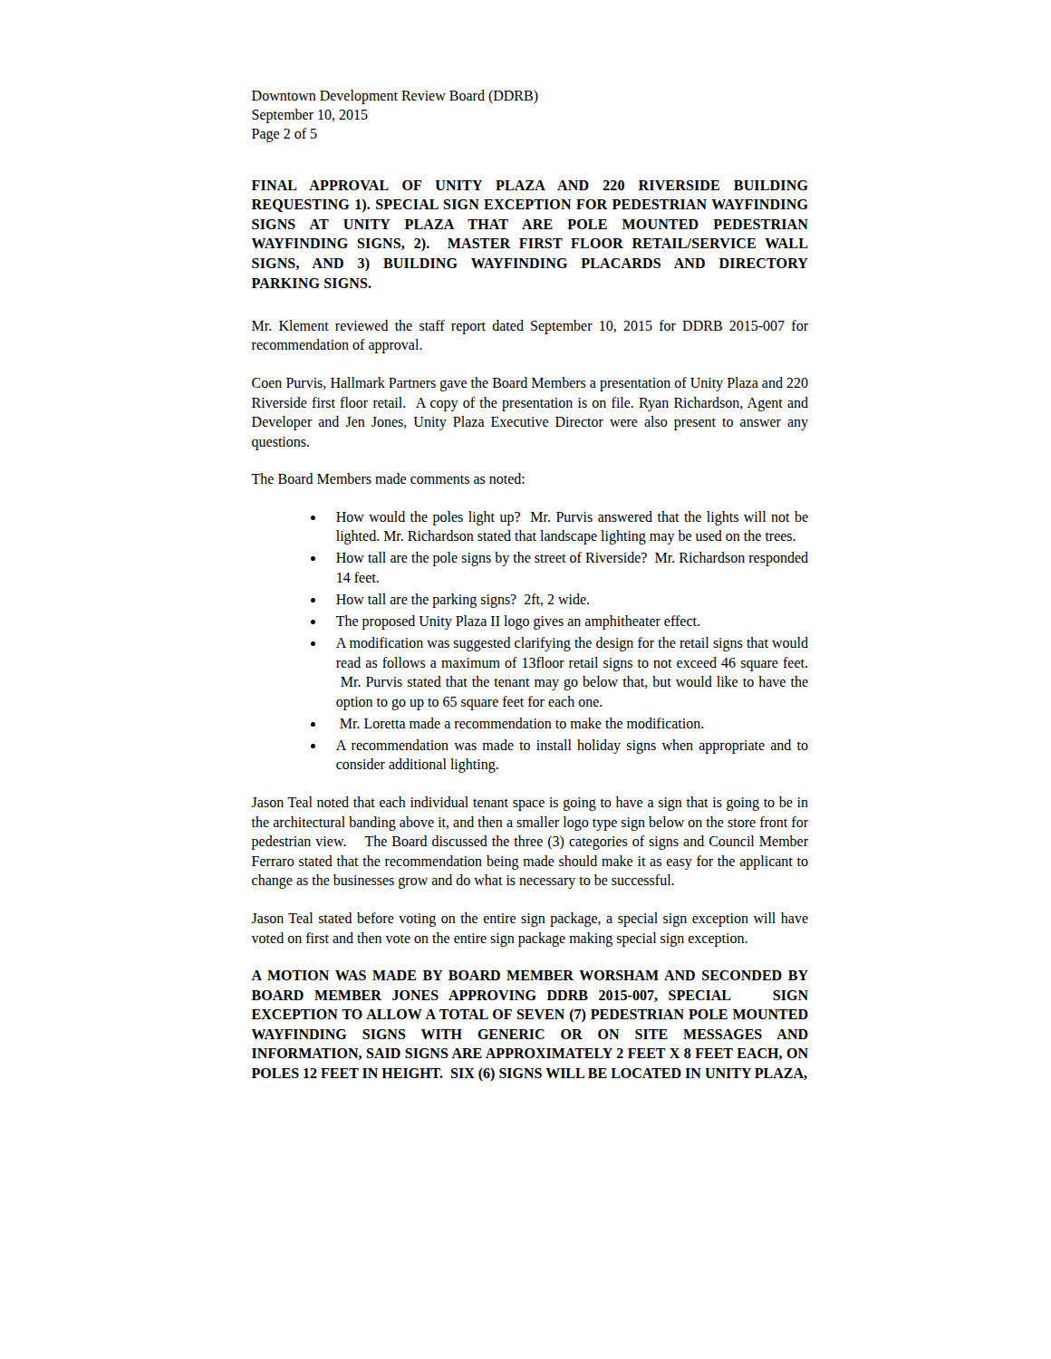Downtown Development Review Board (DDRB)
September 10, 2015
Page 2 of 5
Final approval of Unity Plaza and 220 Riverside Building requesting 1). Special sign exception for pedestrian wayfinding signs at Unity Plaza that are pole mounted pedestrian wayfinding signs, 2). Master first floor retail/service wall signs, and 3) Building wayfinding placards and directory parking signs.
Mr. Klement reviewed the staff report dated September 10, 2015 for DDRB 2015-007 for recommendation of approval.
Coen Purvis, Hallmark Partners gave the Board Members a presentation of Unity Plaza and 220 Riverside first floor retail. A copy of the presentation is on file. Ryan Richardson, Agent and Developer and Jen Jones, Unity Plaza Executive Director were also present to answer any questions.
The Board Members made comments as noted:
How would the poles light up? Mr. Purvis answered that the lights will not be lighted. Mr. Richardson stated that landscape lighting may be used on the trees.
How tall are the pole signs by the street of Riverside? Mr. Richardson responded 14 feet.
How tall are the parking signs? 2ft, 2 wide.
The proposed Unity Plaza II logo gives an amphitheater effect.
A modification was suggested clarifying the design for the retail signs that would read as follows a maximum of 13floor retail signs to not exceed 46 square feet. Mr. Purvis stated that the tenant may go below that, but would like to have the option to go up to 65 square feet for each one.
Mr. Loretta made a recommendation to make the modification.
A recommendation was made to install holiday signs when appropriate and to consider additional lighting.
Jason Teal noted that each individual tenant space is going to have a sign that is going to be in the architectural banding above it, and then a smaller logo type sign below on the store front for pedestrian view. The Board discussed the three (3) categories of signs and Council Member Ferraro stated that the recommendation being made should make it as easy for the applicant to change as the businesses grow and do what is necessary to be successful.
Jason Teal stated before voting on the entire sign package, a special sign exception will have voted on first and then vote on the entire sign package making special sign exception.
A motion was made by Board Member Worsham and seconded by Board Member Jones approving DDRB 2015-007, Special sign exception to allow a total of seven (7) pedestrian pole mounted wayfinding signs with generic or on site messages and information, said signs are approximately 2 feet x 8 feet each, on poles 12 feet in height. Six (6) signs will be located in Unity Plaza,